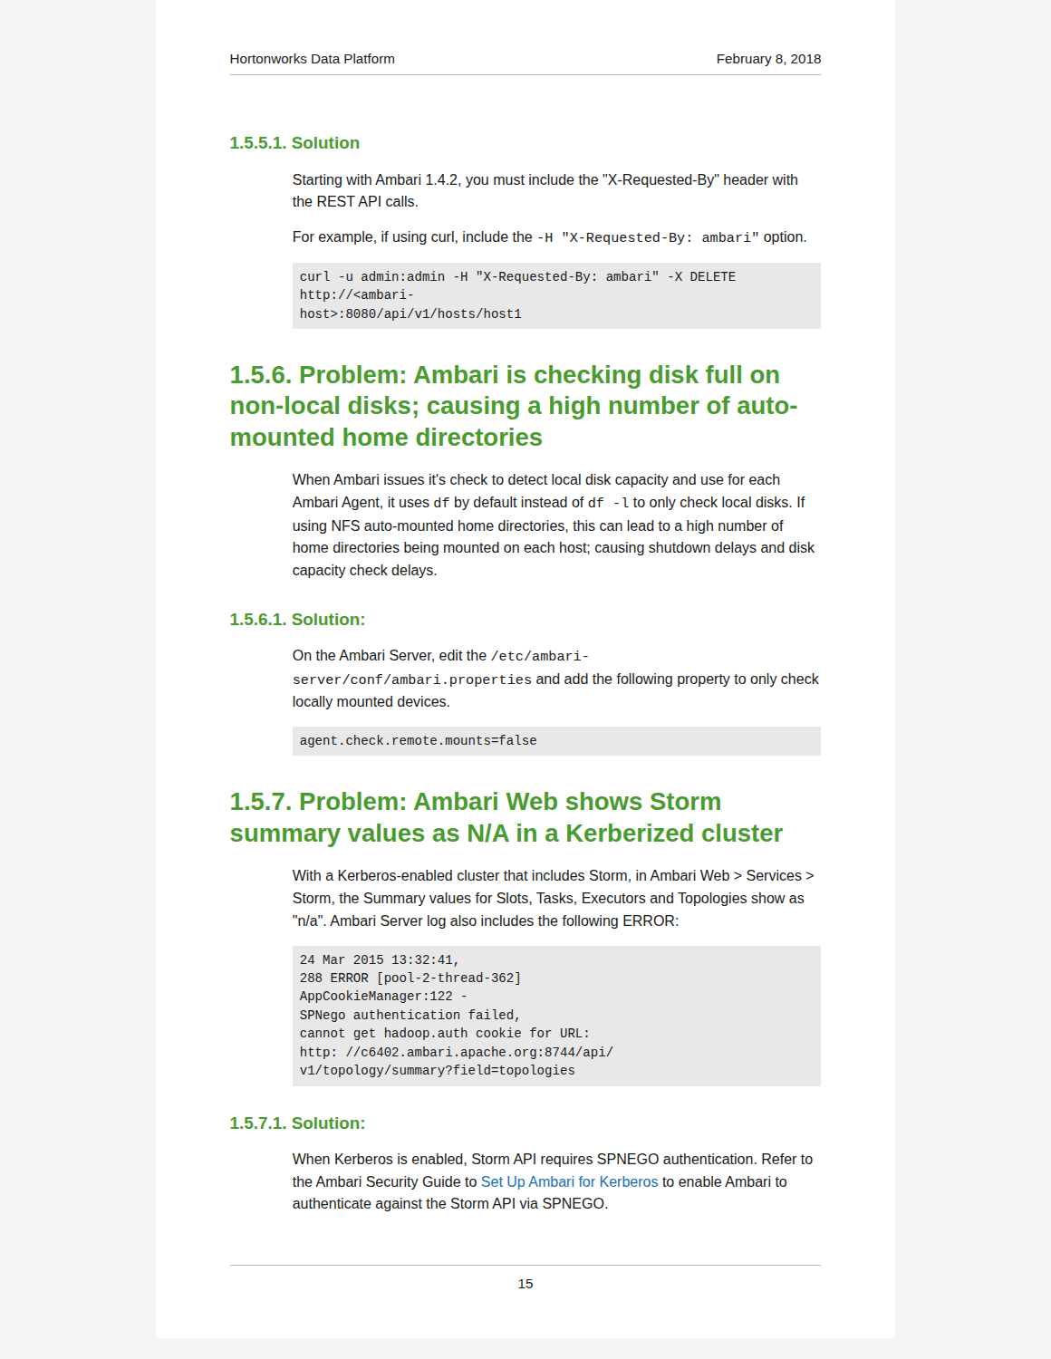Hortonworks Data Platform February 8, 2018
1.5.5.1. Solution
Starting with Ambari 1.4.2, you must include the "X-Requested-By" header with the REST API calls.
For example, if using curl, include the -H "X-Requested-By: ambari" option.
curl -u admin:admin -H "X-Requested-By: ambari" -X DELETE http://<ambari-
host>:8080/api/v1/hosts/host1
1.5.6. Problem: Ambari is checking disk full on non-local disks; causing a high number of auto-mounted home directories
When Ambari issues it's check to detect local disk capacity and use for each Ambari Agent, it uses df by default instead of df -l to only check local disks. If using NFS auto-mounted home directories, this can lead to a high number of home directories being mounted on each host; causing shutdown delays and disk capacity check delays.
1.5.6.1. Solution:
On the Ambari Server, edit the /etc/ambari-server/conf/ambari.properties and add the following property to only check locally mounted devices.
agent.check.remote.mounts=false
1.5.7. Problem: Ambari Web shows Storm summary values as N/A in a Kerberized cluster
With a Kerberos-enabled cluster that includes Storm, in Ambari Web > Services > Storm, the Summary values for Slots, Tasks, Executors and Topologies show as "n/a". Ambari Server log also includes the following ERROR:
24 Mar 2015 13:32:41,
288 ERROR [pool-2-thread-362]
AppCookieManager:122 -
SPNego authentication failed,
cannot get hadoop.auth cookie for URL:
http: //c6402.ambari.apache.org:8744/api/
v1/topology/summary?field=topologies
1.5.7.1. Solution:
When Kerberos is enabled, Storm API requires SPNEGO authentication. Refer to the Ambari Security Guide to Set Up Ambari for Kerberos to enable Ambari to authenticate against the Storm API via SPNEGO.
15